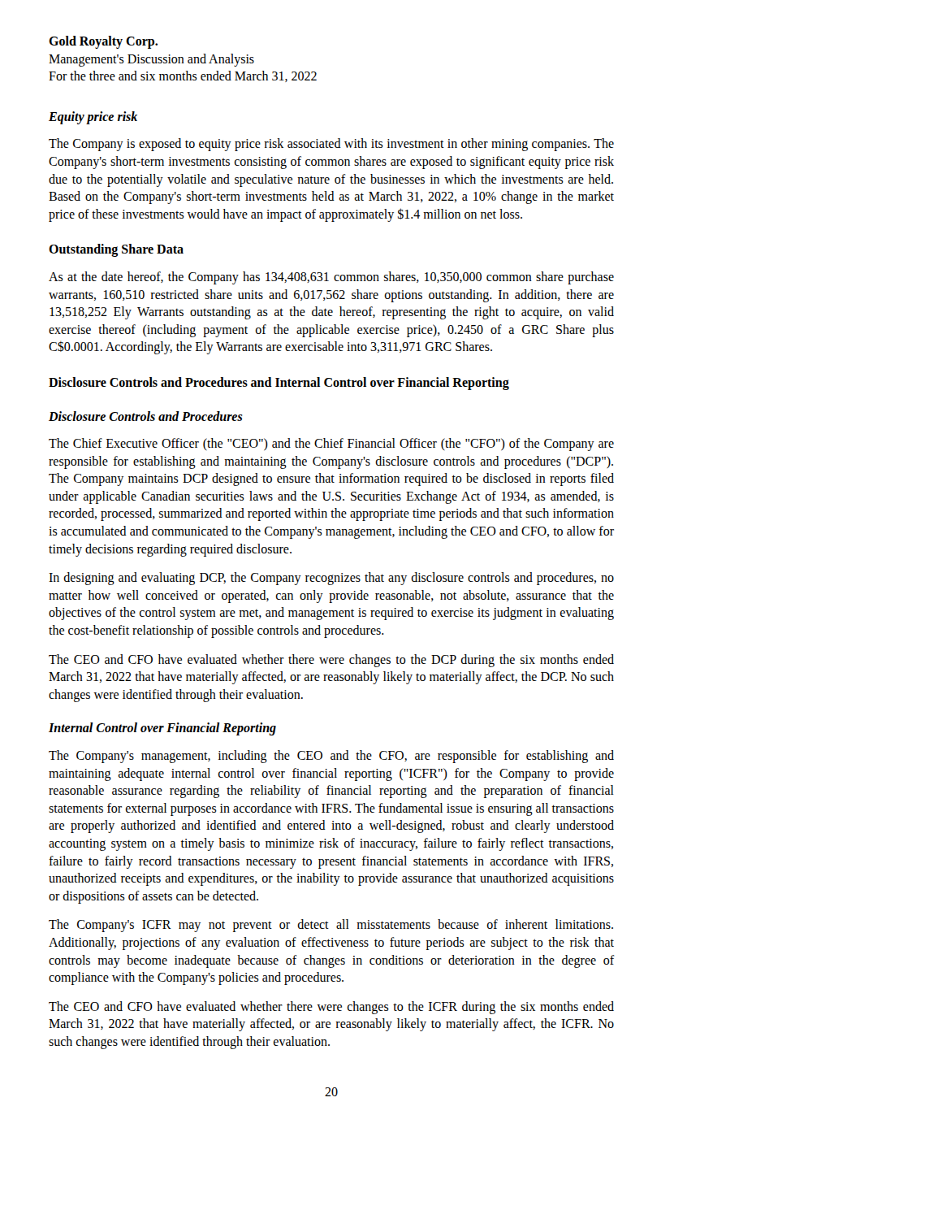Gold Royalty Corp.
Management's Discussion and Analysis
For the three and six months ended March 31, 2022
Equity price risk
The Company is exposed to equity price risk associated with its investment in other mining companies. The Company's short-term investments consisting of common shares are exposed to significant equity price risk due to the potentially volatile and speculative nature of the businesses in which the investments are held. Based on the Company's short-term investments held as at March 31, 2022, a 10% change in the market price of these investments would have an impact of approximately $1.4 million on net loss.
Outstanding Share Data
As at the date hereof, the Company has 134,408,631 common shares, 10,350,000 common share purchase warrants, 160,510 restricted share units and 6,017,562 share options outstanding. In addition, there are 13,518,252 Ely Warrants outstanding as at the date hereof, representing the right to acquire, on valid exercise thereof (including payment of the applicable exercise price), 0.2450 of a GRC Share plus C$0.0001. Accordingly, the Ely Warrants are exercisable into 3,311,971 GRC Shares.
Disclosure Controls and Procedures and Internal Control over Financial Reporting
Disclosure Controls and Procedures
The Chief Executive Officer (the "CEO") and the Chief Financial Officer (the "CFO") of the Company are responsible for establishing and maintaining the Company's disclosure controls and procedures ("DCP"). The Company maintains DCP designed to ensure that information required to be disclosed in reports filed under applicable Canadian securities laws and the U.S. Securities Exchange Act of 1934, as amended, is recorded, processed, summarized and reported within the appropriate time periods and that such information is accumulated and communicated to the Company's management, including the CEO and CFO, to allow for timely decisions regarding required disclosure.
In designing and evaluating DCP, the Company recognizes that any disclosure controls and procedures, no matter how well conceived or operated, can only provide reasonable, not absolute, assurance that the objectives of the control system are met, and management is required to exercise its judgment in evaluating the cost-benefit relationship of possible controls and procedures.
The CEO and CFO have evaluated whether there were changes to the DCP during the six months ended March 31, 2022 that have materially affected, or are reasonably likely to materially affect, the DCP. No such changes were identified through their evaluation.
Internal Control over Financial Reporting
The Company's management, including the CEO and the CFO, are responsible for establishing and maintaining adequate internal control over financial reporting ("ICFR") for the Company to provide reasonable assurance regarding the reliability of financial reporting and the preparation of financial statements for external purposes in accordance with IFRS. The fundamental issue is ensuring all transactions are properly authorized and identified and entered into a well-designed, robust and clearly understood accounting system on a timely basis to minimize risk of inaccuracy, failure to fairly reflect transactions, failure to fairly record transactions necessary to present financial statements in accordance with IFRS, unauthorized receipts and expenditures, or the inability to provide assurance that unauthorized acquisitions or dispositions of assets can be detected.
The Company's ICFR may not prevent or detect all misstatements because of inherent limitations. Additionally, projections of any evaluation of effectiveness to future periods are subject to the risk that controls may become inadequate because of changes in conditions or deterioration in the degree of compliance with the Company's policies and procedures.
The CEO and CFO have evaluated whether there were changes to the ICFR during the six months ended March 31, 2022 that have materially affected, or are reasonably likely to materially affect, the ICFR. No such changes were identified through their evaluation.
20